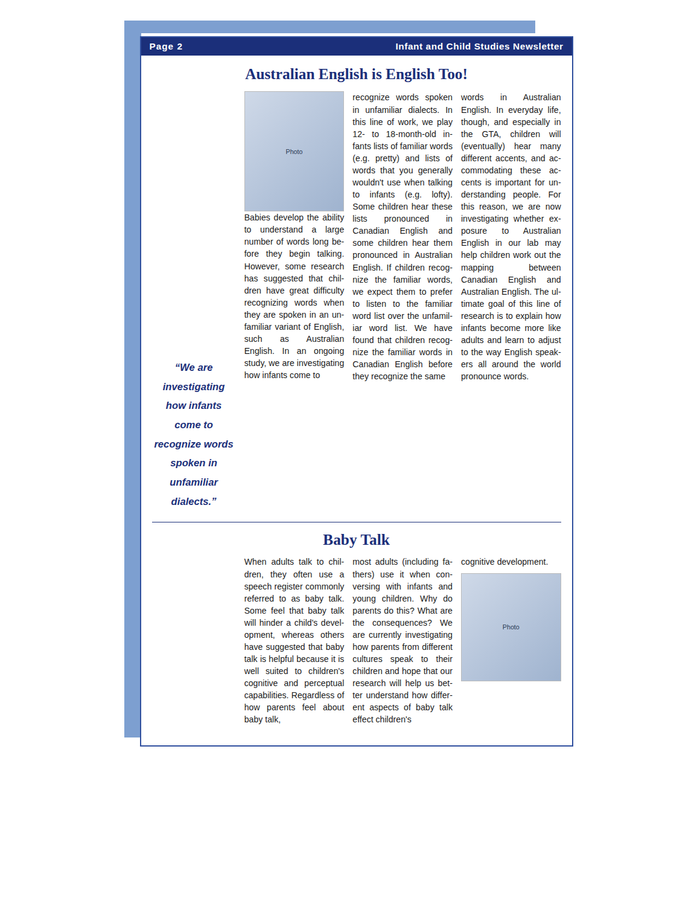Page 2 Infant and Child Studies Newsletter
Australian English is English Too!
“We are investigating how infants come to recognize words spoken in unfamiliar dialects.”
Photo
Babies develop the ability to understand a large number of words long before they begin talking. However, some research has suggested that children have great difficulty recognizing words when they are spoken in an unfamiliar variant of English, such as Australian English. In an ongoing study, we are investigating how infants come to
recognize words spoken in unfamiliar dialects. In this line of work, we play 12- to 18-month-old infants lists of familiar words (e.g. pretty) and lists of words that you generally wouldn't use when talking to infants (e.g. lofty). Some children hear these lists pronounced in Canadian English and some children hear them pronounced in Australian English. If children recognize the familiar words, we expect them to prefer to listen to the familiar word list over the unfamiliar word list. We have found that children recognize the familiar words in Canadian English before they recognize the same
words in Australian English. In everyday life, though, and especially in the GTA, children will (eventually) hear many different accents, and accommodating these accents is important for understanding people. For this reason, we are now investigating whether exposure to Australian English in our lab may help children work out the mapping between Canadian English and Australian English. The ultimate goal of this line of research is to explain how infants become more like adults and learn to adjust to the way English speakers all around the world pronounce words.
Baby Talk
When adults talk to children, they often use a speech register commonly referred to as baby talk. Some feel that baby talk will hinder a child's development, whereas others have suggested that baby talk is helpful because it is well suited to children's cognitive and perceptual capabilities. Regardless of how parents feel about baby talk,
most adults (including fathers) use it when conversing with infants and young children. Why do parents do this? What are the consequences? We are currently investigating how parents from different cultures speak to their children and hope that our research will help us better understand how different aspects of baby talk effect children's
cognitive development.
Photo